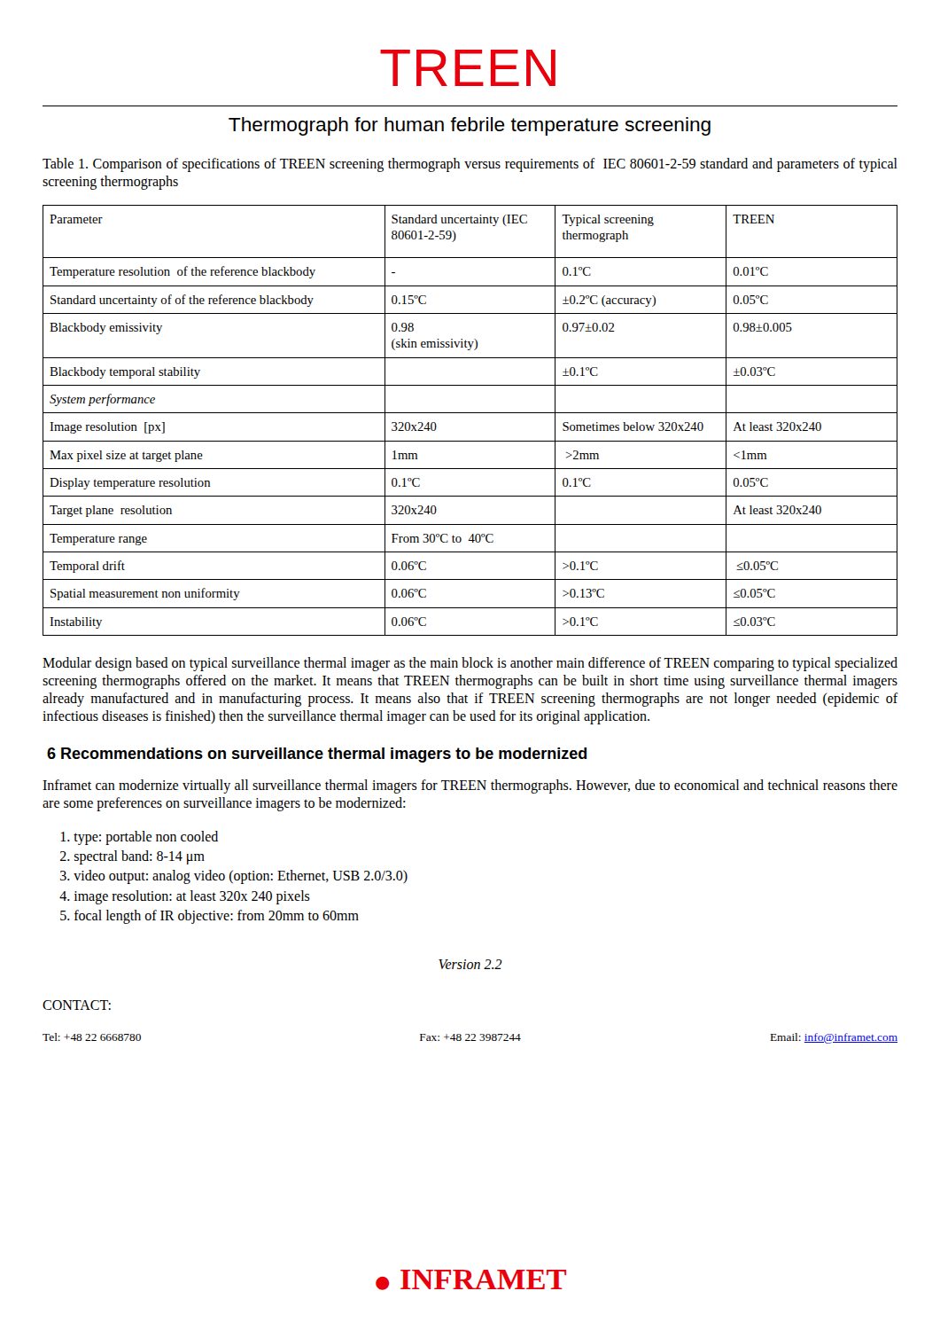TREEN
Thermograph for human febrile temperature screening
Table 1. Comparison of specifications of TREEN screening thermograph versus requirements of IEC 80601-2-59 standard and parameters of typical screening thermographs
| Parameter | Standard uncertainty (IEC 80601-2-59) | Typical screening thermograph | TREEN |
| Temperature resolution of the reference blackbody | - | 0.1ºC | 0.01ºC |
| Standard uncertainty of of the reference blackbody | 0.15ºC | ±0.2ºC (accuracy) | 0.05ºC |
| Blackbody emissivity | 0.98 (skin emissivity) | 0.97±0.02 | 0.98±0.005 |
| Blackbody temporal stability | | ±0.1ºC | ±0.03ºC |
| System performance | | | |
| Image resolution [px] | 320x240 | Sometimes below 320x240 | At least 320x240 |
| Max pixel size at target plane | 1mm | >2mm | <1mm |
| Display temperature resolution | 0.1ºC | 0.1ºC | 0.05ºC |
| Target plane resolution | 320x240 | | At least 320x240 |
| Temperature range | From 30ºC to 40ºC | | |
| Temporal drift | 0.06ºC | >0.1ºC | ≤0.05ºC |
| Spatial measurement non uniformity | 0.06ºC | >0.13ºC | ≤0.05ºC |
| Instability | 0.06ºC | >0.1ºC | ≤0.03ºC |
Modular design based on typical surveillance thermal imager as the main block is another main difference of TREEN comparing to typical specialized screening thermographs offered on the market. It means that TREEN thermographs can be built in short time using surveillance thermal imagers already manufactured and in manufacturing process. It means also that if TREEN screening thermographs are not longer needed (epidemic of infectious diseases is finished) then the surveillance thermal imager can be used for its original application.
6 Recommendations on surveillance thermal imagers to be modernized
Inframet can modernize virtually all surveillance thermal imagers for TREEN thermographs. However, due to economical and technical reasons there are some preferences on surveillance imagers to be modernized:
type: portable non cooled
spectral band: 8-14 μm
video output: analog video (option: Ethernet, USB 2.0/3.0)
image resolution: at least 320x 240 pixels
focal length of IR objective: from 20mm to 60mm
Version 2.2
CONTACT:
| Tel: +48 22 6668780 | Fax: +48 22 3987244 | Email: info@inframet.com |
● INFRAMET